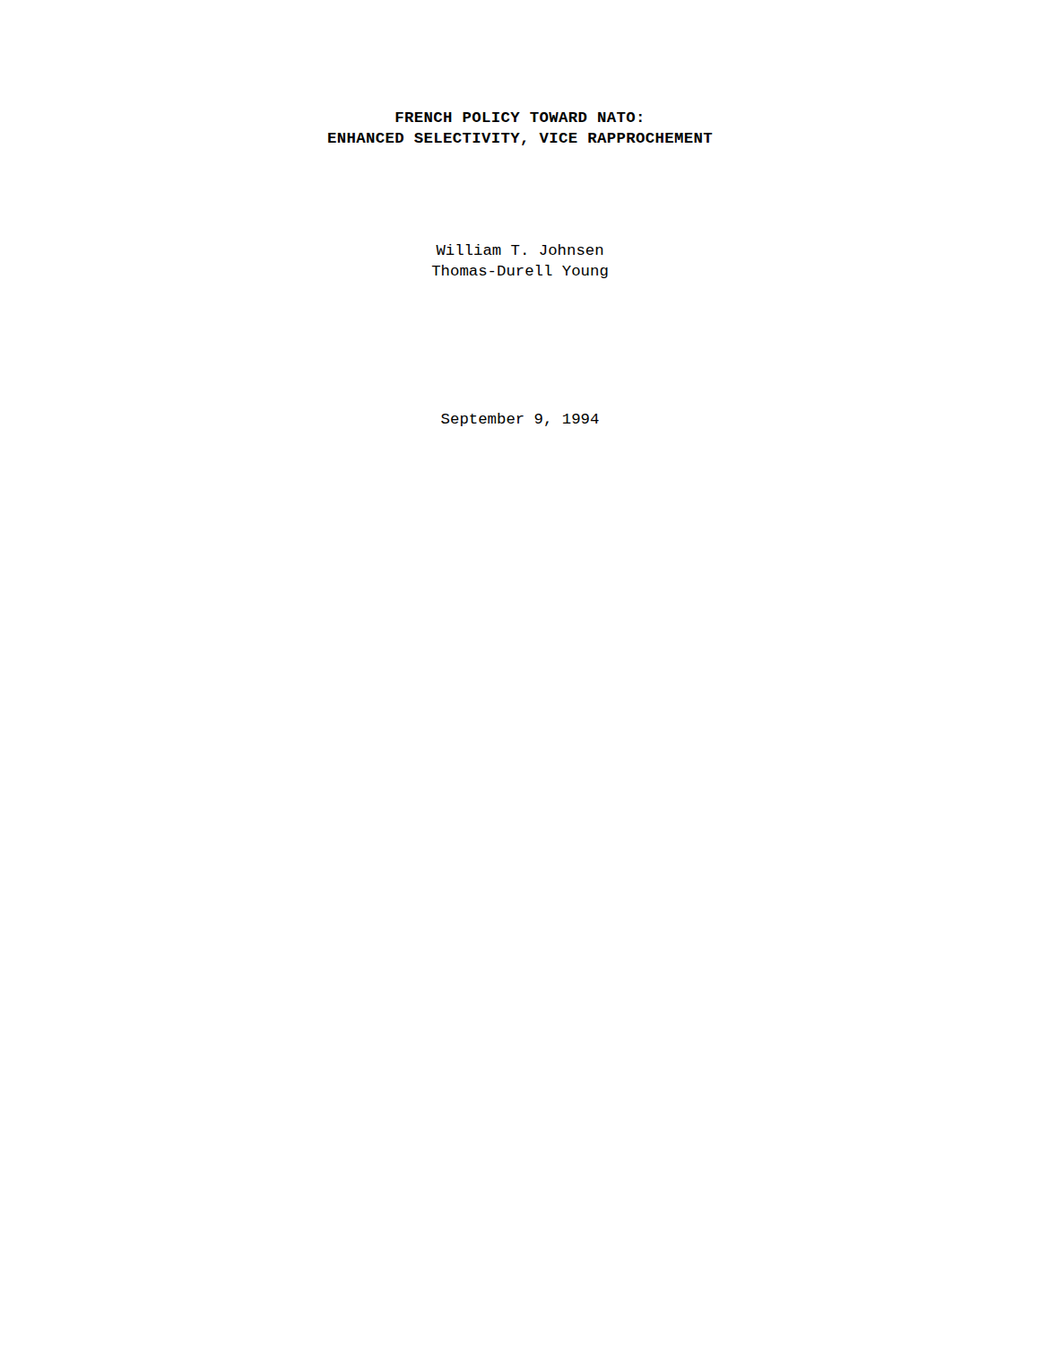FRENCH POLICY TOWARD NATO:
ENHANCED SELECTIVITY, VICE RAPPROCHEMENT
William T. Johnsen
Thomas-Durell Young
September 9, 1994